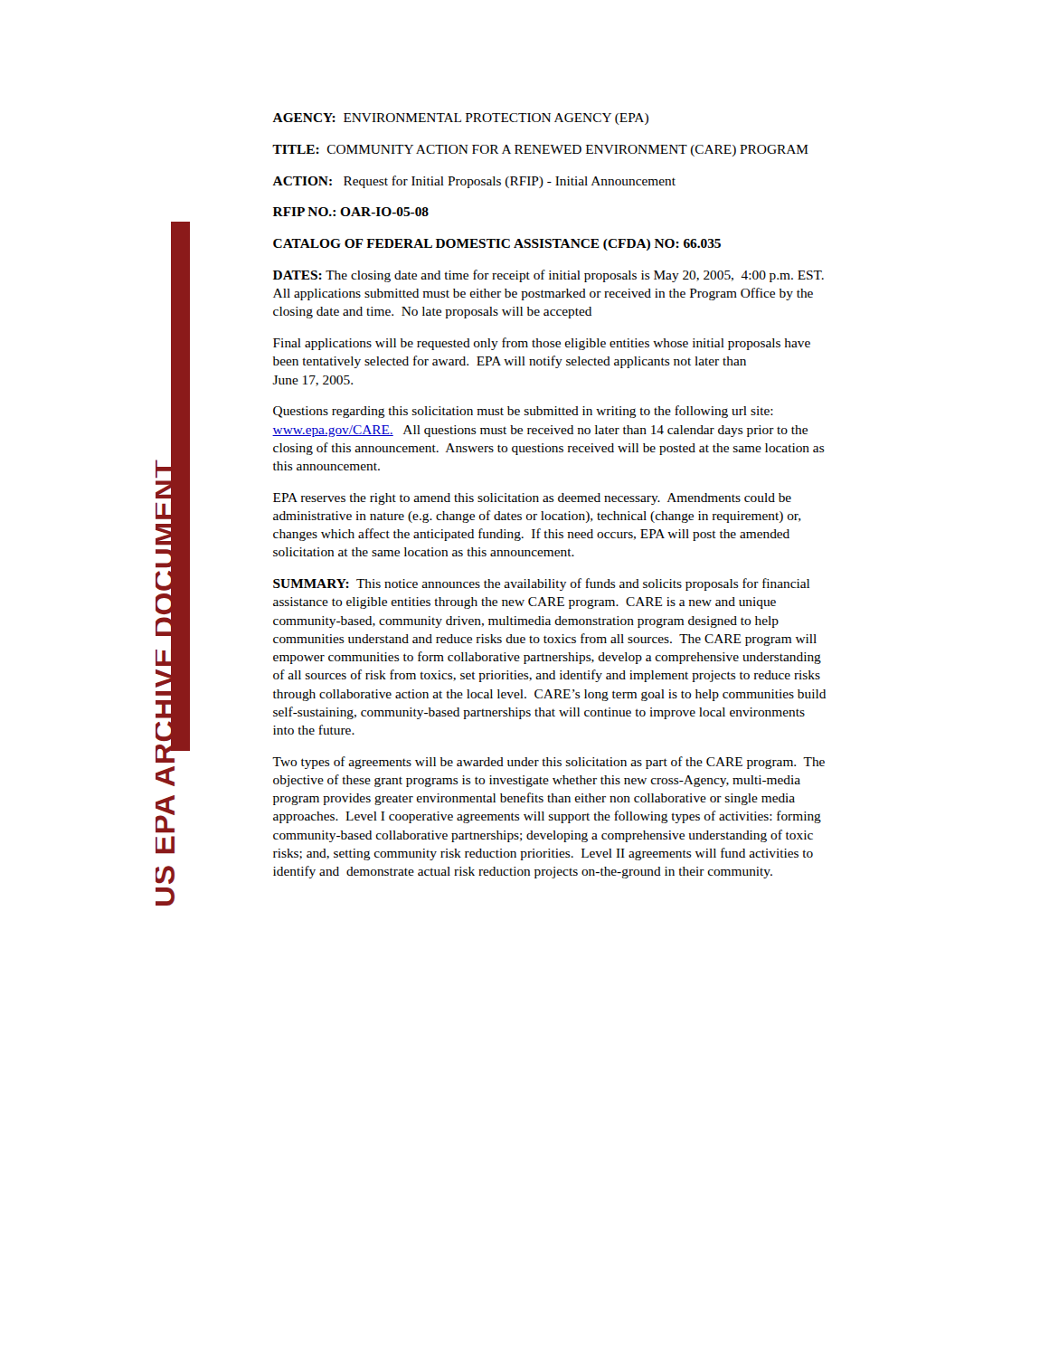US EPA ARCHIVE DOCUMENT
AGENCY: ENVIRONMENTAL PROTECTION AGENCY (EPA)
TITLE: COMMUNITY ACTION FOR A RENEWED ENVIRONMENT (CARE) PROGRAM
ACTION: Request for Initial Proposals (RFIP) - Initial Announcement
RFIP NO.: OAR-IO-05-08
CATALOG OF FEDERAL DOMESTIC ASSISTANCE (CFDA) NO: 66.035
DATES: The closing date and time for receipt of initial proposals is May 20, 2005, 4:00 p.m. EST. All applications submitted must be either be postmarked or received in the Program Office by the closing date and time. No late proposals will be accepted
Final applications will be requested only from those eligible entities whose initial proposals have been tentatively selected for award. EPA will notify selected applicants not later than
June 17, 2005.
Questions regarding this solicitation must be submitted in writing to the following url site: www.epa.gov/CARE. All questions must be received no later than 14 calendar days prior to the closing of this announcement. Answers to questions received will be posted at the same location as this announcement.
EPA reserves the right to amend this solicitation as deemed necessary. Amendments could be administrative in nature (e.g. change of dates or location), technical (change in requirement) or, changes which affect the anticipated funding. If this need occurs, EPA will post the amended solicitation at the same location as this announcement.
SUMMARY: This notice announces the availability of funds and solicits proposals for financial assistance to eligible entities through the new CARE program. CARE is a new and unique community-based, community driven, multimedia demonstration program designed to help communities understand and reduce risks due to toxics from all sources. The CARE program will empower communities to form collaborative partnerships, develop a comprehensive understanding of all sources of risk from toxics, set priorities, and identify and implement projects to reduce risks through collaborative action at the local level. CARE’s long term goal is to help communities build self-sustaining, community-based partnerships that will continue to improve local environments into the future.
Two types of agreements will be awarded under this solicitation as part of the CARE program. The objective of these grant programs is to investigate whether this new cross-Agency, multi-media program provides greater environmental benefits than either non collaborative or single media approaches. Level I cooperative agreements will support the following types of activities: forming community-based collaborative partnerships; developing a comprehensive understanding of toxic risks; and, setting community risk reduction priorities. Level II agreements will fund activities to identify and demonstrate actual risk reduction projects on-the-ground in their community.